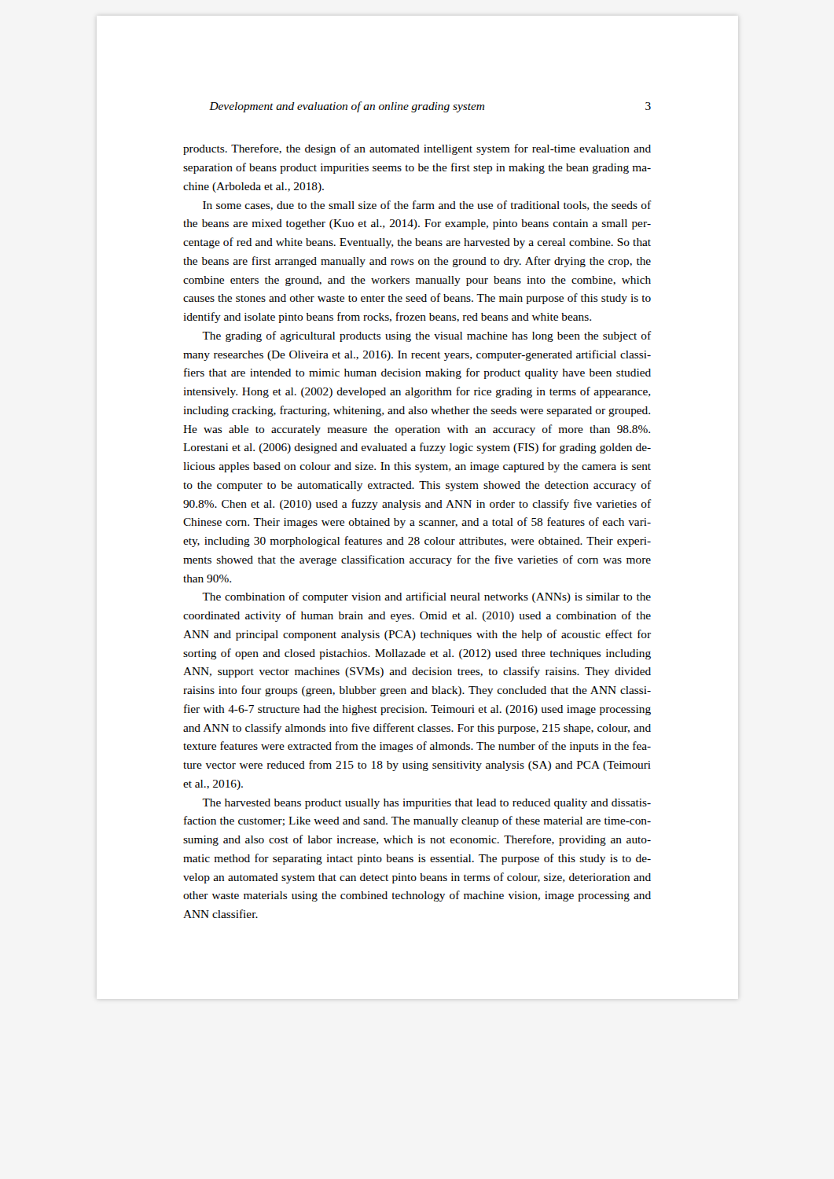Development and evaluation of an online grading system 3
products. Therefore, the design of an automated intelligent system for real-time evaluation and separation of beans product impurities seems to be the first step in making the bean grading machine (Arboleda et al., 2018).
In some cases, due to the small size of the farm and the use of traditional tools, the seeds of the beans are mixed together (Kuo et al., 2014). For example, pinto beans contain a small percentage of red and white beans. Eventually, the beans are harvested by a cereal combine. So that the beans are first arranged manually and rows on the ground to dry. After drying the crop, the combine enters the ground, and the workers manually pour beans into the combine, which causes the stones and other waste to enter the seed of beans. The main purpose of this study is to identify and isolate pinto beans from rocks, frozen beans, red beans and white beans.
The grading of agricultural products using the visual machine has long been the subject of many researches (De Oliveira et al., 2016). In recent years, computer-generated artificial classifiers that are intended to mimic human decision making for product quality have been studied intensively. Hong et al. (2002) developed an algorithm for rice grading in terms of appearance, including cracking, fracturing, whitening, and also whether the seeds were separated or grouped. He was able to accurately measure the operation with an accuracy of more than 98.8%. Lorestani et al. (2006) designed and evaluated a fuzzy logic system (FIS) for grading golden delicious apples based on colour and size. In this system, an image captured by the camera is sent to the computer to be automatically extracted. This system showed the detection accuracy of 90.8%. Chen et al. (2010) used a fuzzy analysis and ANN in order to classify five varieties of Chinese corn. Their images were obtained by a scanner, and a total of 58 features of each variety, including 30 morphological features and 28 colour attributes, were obtained. Their experiments showed that the average classification accuracy for the five varieties of corn was more than 90%.
The combination of computer vision and artificial neural networks (ANNs) is similar to the coordinated activity of human brain and eyes. Omid et al. (2010) used a combination of the ANN and principal component analysis (PCA) techniques with the help of acoustic effect for sorting of open and closed pistachios. Mollazade et al. (2012) used three techniques including ANN, support vector machines (SVMs) and decision trees, to classify raisins. They divided raisins into four groups (green, blubber green and black). They concluded that the ANN classifier with 4-6-7 structure had the highest precision. Teimouri et al. (2016) used image processing and ANN to classify almonds into five different classes. For this purpose, 215 shape, colour, and texture features were extracted from the images of almonds. The number of the inputs in the feature vector were reduced from 215 to 18 by using sensitivity analysis (SA) and PCA (Teimouri et al., 2016).
The harvested beans product usually has impurities that lead to reduced quality and dissatisfaction the customer; Like weed and sand. The manually cleanup of these material are time-consuming and also cost of labor increase, which is not economic. Therefore, providing an automatic method for separating intact pinto beans is essential. The purpose of this study is to develop an automated system that can detect pinto beans in terms of colour, size, deterioration and other waste materials using the combined technology of machine vision, image processing and ANN classifier.